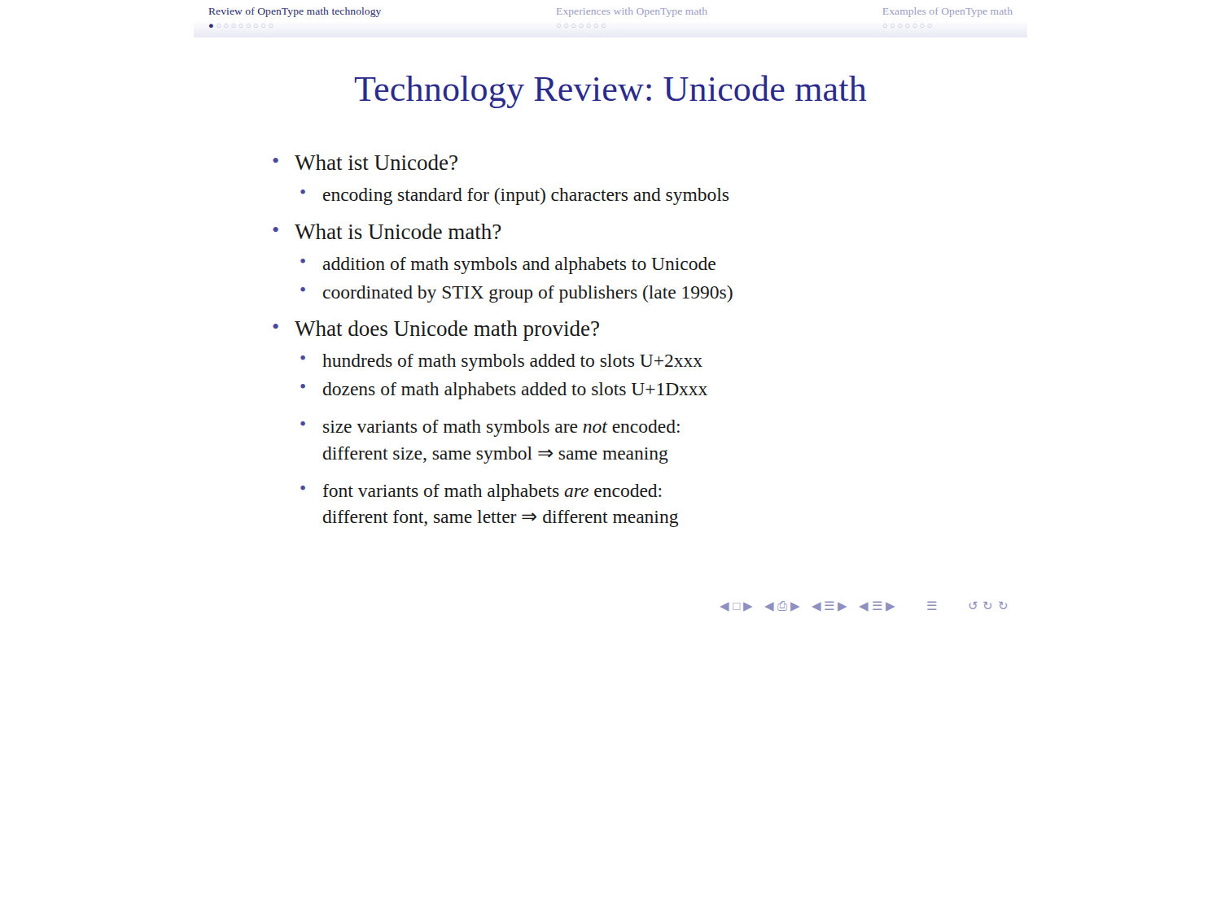Review of OpenType math technology
●○○○○○○○○
Experiences with OpenType math
○○○○○○○
Examples of OpenType math
○○○○○○○
Technology Review: Unicode math
What ist Unicode?
encoding standard for (input) characters and symbols
What is Unicode math?
addition of math symbols and alphabets to Unicode
coordinated by STIX group of publishers (late 1990s)
What does Unicode math provide?
hundreds of math symbols added to slots U+2xxx
dozens of math alphabets added to slots U+1Dxxx
size variants of math symbols are not encoded:
different size, same symbol ⇒ same meaning
font variants of math alphabets are encoded:
different font, same letter ⇒ different meaning
◀ □ ▶ ◀ ⎙ ▶ ◀ ☰ ▶ ◀ ☰ ▶ ☰ ↺ ↻ ↻